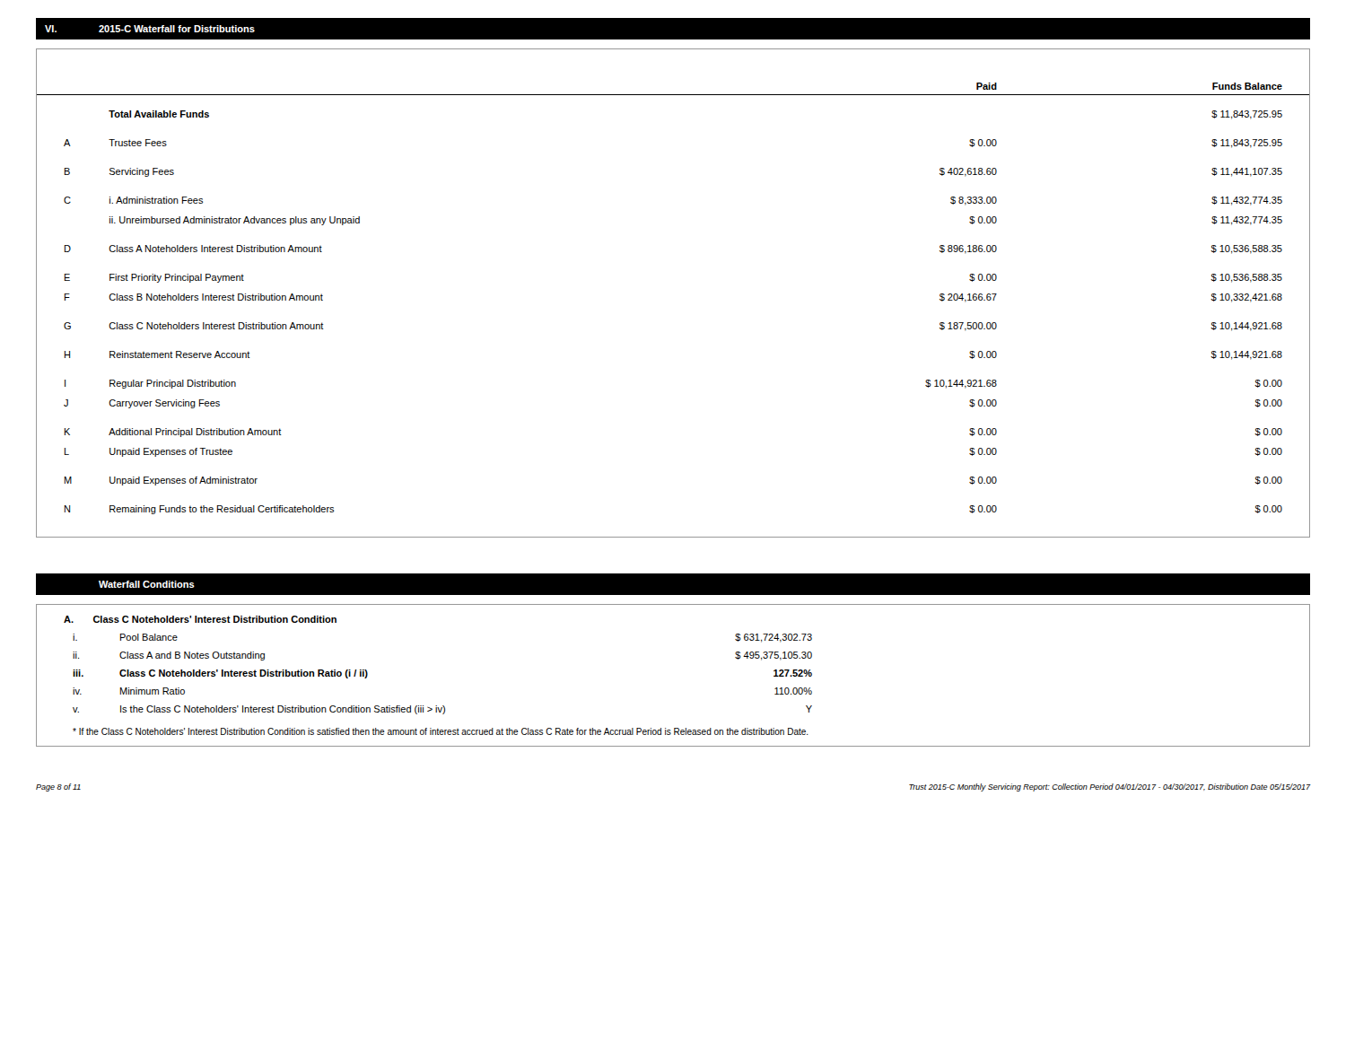VI. 2015-C Waterfall for Distributions
| | | Paid | Funds Balance |
| | Total Available Funds | | $ 11,843,725.95 |
| A | Trustee Fees | $ 0.00 | $ 11,843,725.95 |
| B | Servicing Fees | $ 402,618.60 | $ 11,441,107.35 |
| C | i. Administration Fees | $ 8,333.00 | $ 11,432,774.35 |
| | ii. Unreimbursed Administrator Advances plus any Unpaid | $ 0.00 | $ 11,432,774.35 |
| D | Class A Noteholders Interest Distribution Amount | $ 896,186.00 | $ 10,536,588.35 |
| E | First Priority Principal Payment | $ 0.00 | $ 10,536,588.35 |
| F | Class B Noteholders Interest Distribution Amount | $ 204,166.67 | $ 10,332,421.68 |
| G | Class C Noteholders Interest Distribution Amount | $ 187,500.00 | $ 10,144,921.68 |
| H | Reinstatement Reserve Account | $ 0.00 | $ 10,144,921.68 |
| I | Regular Principal Distribution | $ 10,144,921.68 | $ 0.00 |
| J | Carryover Servicing Fees | $ 0.00 | $ 0.00 |
| K | Additional Principal Distribution Amount | $ 0.00 | $ 0.00 |
| L | Unpaid Expenses of Trustee | $ 0.00 | $ 0.00 |
| M | Unpaid Expenses of Administrator | $ 0.00 | $ 0.00 |
| N | Remaining Funds to the Residual Certificateholders | $ 0.00 | $ 0.00 |
Waterfall Conditions
A. Class C Noteholders' Interest Distribution Condition
| i. | Pool Balance | $ 631,724,302.73 | |
| ii. | Class A and B Notes Outstanding | $ 495,375,105.30 | |
| iii. | Class C Noteholders' Interest Distribution Ratio (i / ii) | 127.52% | |
| iv. | Minimum Ratio | 110.00% | |
| v. | Is the Class C Noteholders' Interest Distribution Condition Satisfied (iii > iv) | Y | |
* If the Class C Noteholders' Interest Distribution Condition is satisfied then the amount of interest accrued at the Class C Rate for the Accrual Period is Released on the distribution Date.
Page 8 of 11
Trust 2015-C Monthly Servicing Report: Collection Period 04/01/2017 - 04/30/2017, Distribution Date 05/15/2017